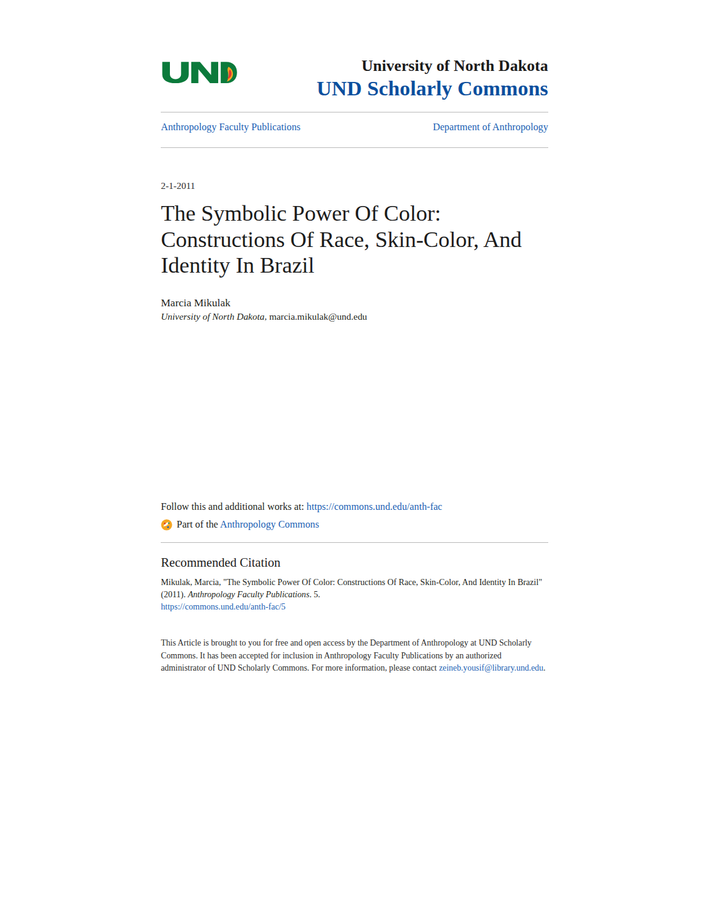University of North Dakota
UND Scholarly Commons
Anthropology Faculty Publications
Department of Anthropology
2-1-2011
The Symbolic Power Of Color: Constructions Of Race, Skin-Color, And Identity In Brazil
Marcia Mikulak
University of North Dakota, marcia.mikulak@und.edu
Follow this and additional works at: https://commons.und.edu/anth-fac
Part of the Anthropology Commons
Recommended Citation
Mikulak, Marcia, "The Symbolic Power Of Color: Constructions Of Race, Skin-Color, And Identity In Brazil" (2011). Anthropology Faculty Publications. 5.
https://commons.und.edu/anth-fac/5
This Article is brought to you for free and open access by the Department of Anthropology at UND Scholarly Commons. It has been accepted for inclusion in Anthropology Faculty Publications by an authorized administrator of UND Scholarly Commons. For more information, please contact zeineb.yousif@library.und.edu.